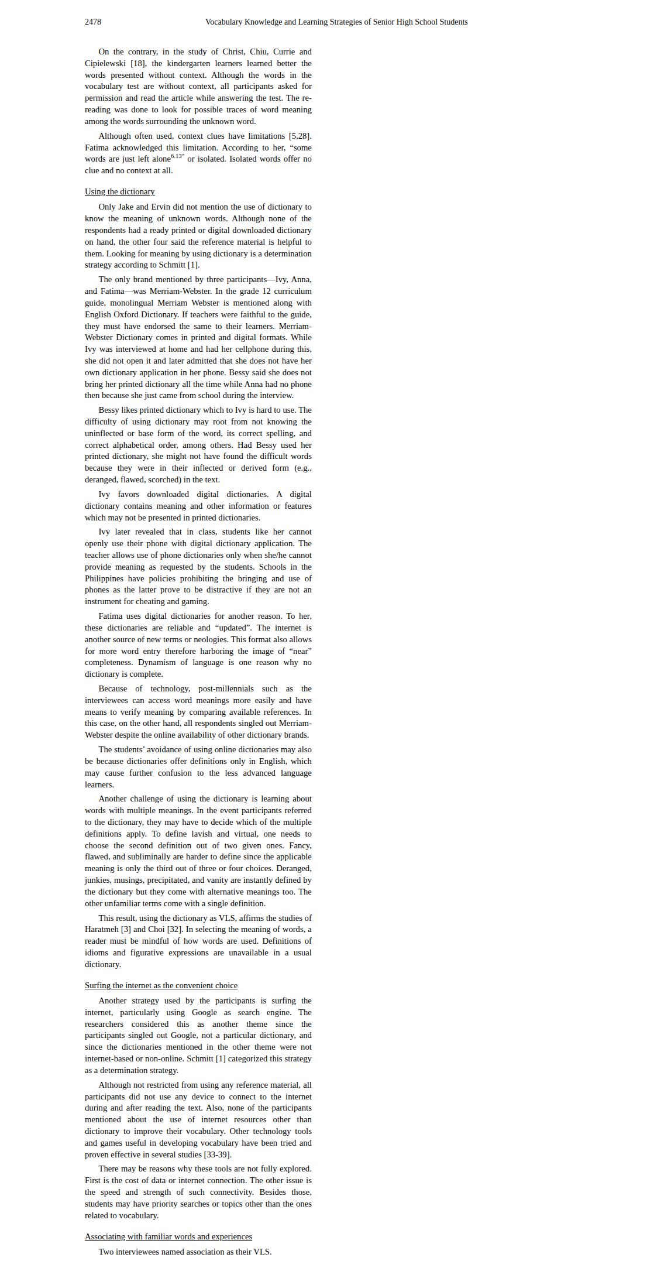2478 Vocabulary Knowledge and Learning Strategies of Senior High School Students
On the contrary, in the study of Christ, Chiu, Currie and Cipielewski [18], the kindergarten learners learned better the words presented without context. Although the words in the vocabulary test are without context, all participants asked for permission and read the article while answering the test. The re-reading was done to look for possible traces of word meaning among the words surrounding the unknown word.
Although often used, context clues have limitations [5,28]. Fatima acknowledged this limitation. According to her, “some words are just left alone6.13” or isolated. Isolated words offer no clue and no context at all.
Using the dictionary
Only Jake and Ervin did not mention the use of dictionary to know the meaning of unknown words. Although none of the respondents had a ready printed or digital downloaded dictionary on hand, the other four said the reference material is helpful to them. Looking for meaning by using dictionary is a determination strategy according to Schmitt [1].
The only brand mentioned by three participants—Ivy, Anna, and Fatima—was Merriam-Webster. In the grade 12 curriculum guide, monolingual Merriam Webster is mentioned along with English Oxford Dictionary. If teachers were faithful to the guide, they must have endorsed the same to their learners. Merriam-Webster Dictionary comes in printed and digital formats. While Ivy was interviewed at home and had her cellphone during this, she did not open it and later admitted that she does not have her own dictionary application in her phone. Bessy said she does not bring her printed dictionary all the time while Anna had no phone then because she just came from school during the interview.
Bessy likes printed dictionary which to Ivy is hard to use. The difficulty of using dictionary may root from not knowing the uninflected or base form of the word, its correct spelling, and correct alphabetical order, among others. Had Bessy used her printed dictionary, she might not have found the difficult words because they were in their inflected or derived form (e.g., deranged, flawed, scorched) in the text.
Ivy favors downloaded digital dictionaries. A digital dictionary contains meaning and other information or features which may not be presented in printed dictionaries.
Ivy later revealed that in class, students like her cannot openly use their phone with digital dictionary application. The teacher allows use of phone dictionaries only when she/he cannot provide meaning as requested by the students. Schools in the Philippines have policies prohibiting the bringing and use of phones as the latter prove to be distractive if they are not an instrument for cheating and gaming.
Fatima uses digital dictionaries for another reason. To her, these dictionaries are reliable and “updated”. The internet is another source of new terms or neologies. This format also allows for more word entry therefore harboring the image of “near” completeness. Dynamism of language is one reason why no dictionary is complete.
Because of technology, post-millennials such as the interviewees can access word meanings more easily and have means to verify meaning by comparing available references. In this case, on the other hand, all respondents singled out Merriam-Webster despite the online availability of other dictionary brands.
The students’ avoidance of using online dictionaries may also be because dictionaries offer definitions only in English, which may cause further confusion to the less advanced language learners.
Another challenge of using the dictionary is learning about words with multiple meanings. In the event participants referred to the dictionary, they may have to decide which of the multiple definitions apply. To define lavish and virtual, one needs to choose the second definition out of two given ones. Fancy, flawed, and subliminally are harder to define since the applicable meaning is only the third out of three or four choices. Deranged, junkies, musings, precipitated, and vanity are instantly defined by the dictionary but they come with alternative meanings too. The other unfamiliar terms come with a single definition.
This result, using the dictionary as VLS, affirms the studies of Haratmeh [3] and Choi [32]. In selecting the meaning of words, a reader must be mindful of how words are used. Definitions of idioms and figurative expressions are unavailable in a usual dictionary.
Surfing the internet as the convenient choice
Another strategy used by the participants is surfing the internet, particularly using Google as search engine. The researchers considered this as another theme since the participants singled out Google, not a particular dictionary, and since the dictionaries mentioned in the other theme were not internet-based or non-online. Schmitt [1] categorized this strategy as a determination strategy.
Although not restricted from using any reference material, all participants did not use any device to connect to the internet during and after reading the text. Also, none of the participants mentioned about the use of internet resources other than dictionary to improve their vocabulary. Other technology tools and games useful in developing vocabulary have been tried and proven effective in several studies [33-39].
There may be reasons why these tools are not fully explored. First is the cost of data or internet connection. The other issue is the speed and strength of such connectivity. Besides those, students may have priority searches or topics other than the ones related to vocabulary.
Associating with familiar words and experiences
Two interviewees named association as their VLS.